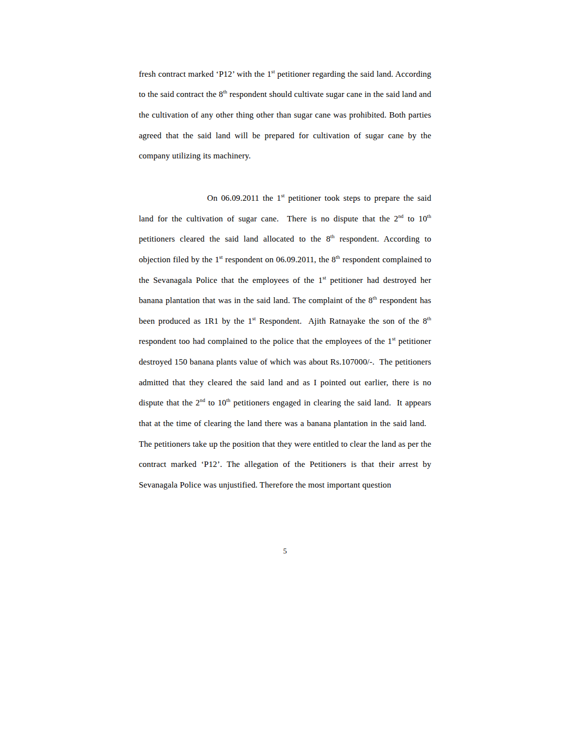fresh contract marked ‘P12’ with the 1st petitioner regarding the said land. According to the said contract the 8th respondent should cultivate sugar cane in the said land and the cultivation of any other thing other than sugar cane was prohibited. Both parties agreed that the said land will be prepared for cultivation of sugar cane by the company utilizing its machinery.
On 06.09.2011 the 1st petitioner took steps to prepare the said land for the cultivation of sugar cane. There is no dispute that the 2nd to 10th petitioners cleared the said land allocated to the 8th respondent. According to objection filed by the 1st respondent on 06.09.2011, the 8th respondent complained to the Sevanagala Police that the employees of the 1st petitioner had destroyed her banana plantation that was in the said land. The complaint of the 8th respondent has been produced as 1R1 by the 1st Respondent. Ajith Ratnayake the son of the 8th respondent too had complained to the police that the employees of the 1st petitioner destroyed 150 banana plants value of which was about Rs.107000/-. The petitioners admitted that they cleared the said land and as I pointed out earlier, there is no dispute that the 2nd to 10th petitioners engaged in clearing the said land. It appears that at the time of clearing the land there was a banana plantation in the said land. The petitioners take up the position that they were entitled to clear the land as per the contract marked ‘P12’. The allegation of the Petitioners is that their arrest by Sevanagala Police was unjustified. Therefore the most important question
5